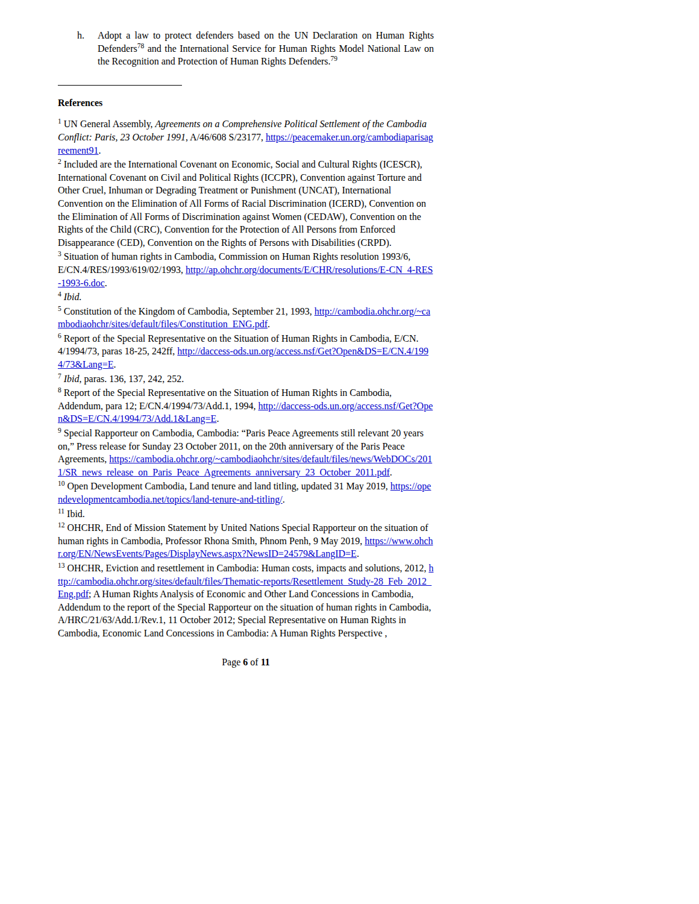Adopt a law to protect defenders based on the UN Declaration on Human Rights Defenders78 and the International Service for Human Rights Model National Law on the Recognition and Protection of Human Rights Defenders.79
References
1 UN General Assembly, Agreements on a Comprehensive Political Settlement of the Cambodia Conflict: Paris, 23 October 1991, A/46/608 S/23177, https://peacemaker.un.org/cambodiaparisagreement91.
2 Included are the International Covenant on Economic, Social and Cultural Rights (ICESCR), International Covenant on Civil and Political Rights (ICCPR), Convention against Torture and Other Cruel, Inhuman or Degrading Treatment or Punishment (UNCAT), International Convention on the Elimination of All Forms of Racial Discrimination (ICERD), Convention on the Elimination of All Forms of Discrimination against Women (CEDAW), Convention on the Rights of the Child (CRC), Convention for the Protection of All Persons from Enforced Disappearance (CED), Convention on the Rights of Persons with Disabilities (CRPD).
3 Situation of human rights in Cambodia, Commission on Human Rights resolution 1993/6, E/CN.4/RES/1993/619/02/1993, http://ap.ohchr.org/documents/E/CHR/resolutions/E-CN_4-RES-1993-6.doc.
4 Ibid.
5 Constitution of the Kingdom of Cambodia, September 21, 1993, http://cambodia.ohchr.org/~cambodiaohchr/sites/default/files/Constitution_ENG.pdf.
6 Report of the Special Representative on the Situation of Human Rights in Cambodia, E/CN. 4/1994/73, paras 18-25, 242ff, http://daccess-ods.un.org/access.nsf/Get?Open&DS=E/CN.4/1994/73&Lang=E.
7 Ibid, paras. 136, 137, 242, 252.
8 Report of the Special Representative on the Situation of Human Rights in Cambodia, Addendum, para 12; E/CN.4/1994/73/Add.1, 1994, http://daccess-ods.un.org/access.nsf/Get?Open&DS=E/CN.4/1994/73/Add.1&Lang=E.
9 Special Rapporteur on Cambodia, Cambodia: “Paris Peace Agreements still relevant 20 years on,” Press release for Sunday 23 October 2011, on the 20th anniversary of the Paris Peace Agreements, https://cambodia.ohchr.org/~cambodiaohchr/sites/default/files/news/WebDOCs/2011/SR_news_release_on_Paris_Peace_Agreements_anniversary_23_October_2011.pdf.
10 Open Development Cambodia, Land tenure and land titling, updated 31 May 2019, https://opendevelopmentcambodia.net/topics/land-tenure-and-titling/.
11 Ibid.
12 OHCHR, End of Mission Statement by United Nations Special Rapporteur on the situation of human rights in Cambodia, Professor Rhona Smith, Phnom Penh, 9 May 2019, https://www.ohchr.org/EN/NewsEvents/Pages/DisplayNews.aspx?NewsID=24579&LangID=E.
13 OHCHR, Eviction and resettlement in Cambodia: Human costs, impacts and solutions, 2012, http://cambodia.ohchr.org/sites/default/files/Thematic-reports/Resettlement_Study-28_Feb_2012_Eng.pdf; A Human Rights Analysis of Economic and Other Land Concessions in Cambodia, Addendum to the report of the Special Rapporteur on the situation of human rights in Cambodia, A/HRC/21/63/Add.1/Rev.1, 11 October 2012; Special Representative on Human Rights in Cambodia, Economic Land Concessions in Cambodia: A Human Rights Perspective ,
Page 6 of 11